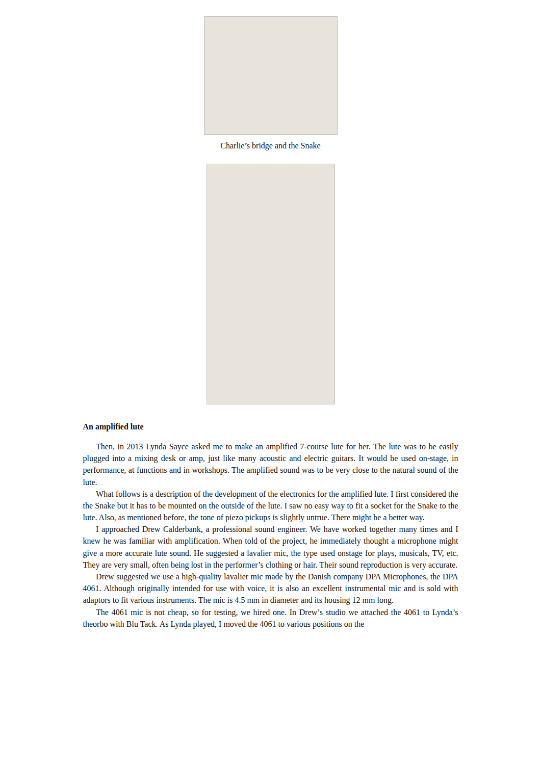Charlie’s bridge and the Snake
An amplified lute
Then, in 2013 Lynda Sayce asked me to make an amplified 7-course lute for her. The lute was to be easily plugged into a mixing desk or amp, just like many acoustic and electric guitars. It would be used on-stage, in performance, at functions and in workshops. The amplified sound was to be very close to the natural sound of the lute.
What follows is a description of the development of the electronics for the amplified lute. I first considered the the Snake but it has to be mounted on the outside of the lute. I saw no easy way to fit a socket for the Snake to the lute. Also, as mentioned before, the tone of piezo pickups is slightly untrue. There might be a better way.
I approached Drew Calderbank, a professional sound engineer. We have worked together many times and I knew he was familiar with amplification. When told of the project, he immediately thought a microphone might give a more accurate lute sound. He suggested a lavalier mic, the type used onstage for plays, musicals, TV, etc. They are very small, often being lost in the performer’s clothing or hair. Their sound reproduction is very accurate.
Drew suggested we use a high-quality lavalier mic made by the Danish company DPA Microphones, the DPA 4061. Although originally intended for use with voice, it is also an excellent instrumental mic and is sold with adaptors to fit various instruments. The mic is 4.5 mm in diameter and its housing 12 mm long.
The 4061 mic is not cheap, so for testing, we hired one. In Drew’s studio we attached the 4061 to Lynda’s theorbo with Blu Tack. As Lynda played, I moved the 4061 to various positions on the